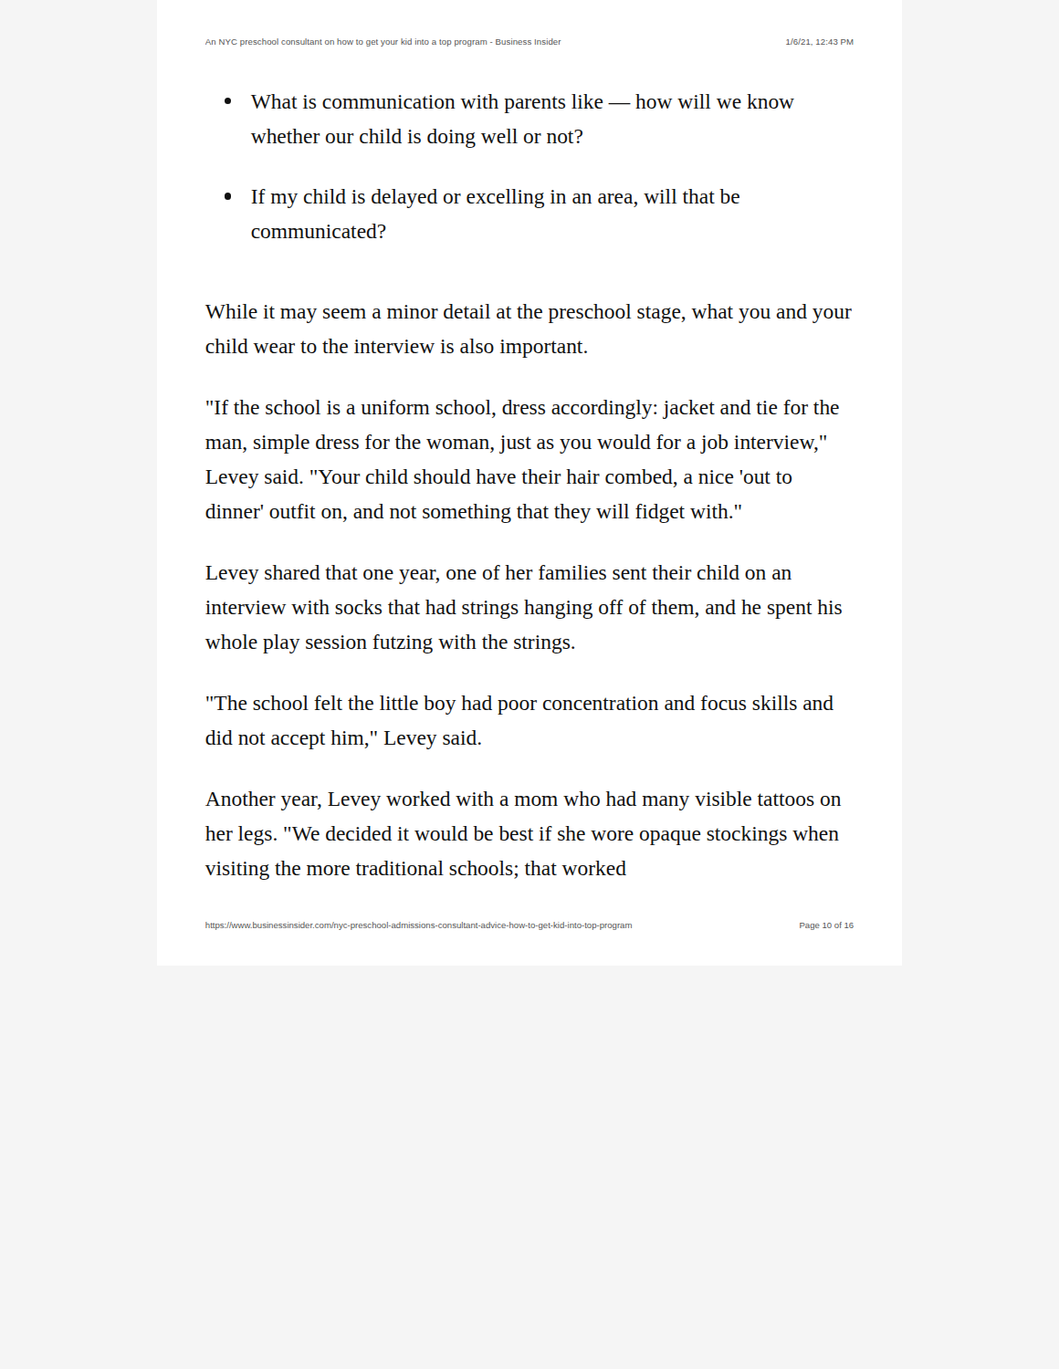An NYC preschool consultant on how to get your kid into a top program - Business Insider
1/6/21, 12:43 PM
What is communication with parents like — how will we know whether our child is doing well or not?
If my child is delayed or excelling in an area, will that be communicated?
While it may seem a minor detail at the preschool stage, what you and your child wear to the interview is also important.
"If the school is a uniform school, dress accordingly: jacket and tie for the man, simple dress for the woman, just as you would for a job interview," Levey said. "Your child should have their hair combed, a nice 'out to dinner' outfit on, and not something that they will fidget with."
Levey shared that one year, one of her families sent their child on an interview with socks that had strings hanging off of them, and he spent his whole play session futzing with the strings.
"The school felt the little boy had poor concentration and focus skills and did not accept him," Levey said.
Another year, Levey worked with a mom who had many visible tattoos on her legs. "We decided it would be best if she wore opaque stockings when visiting the more traditional schools; that worked
https://www.businessinsider.com/nyc-preschool-admissions-consultant-advice-how-to-get-kid-into-top-program
Page 10 of 16